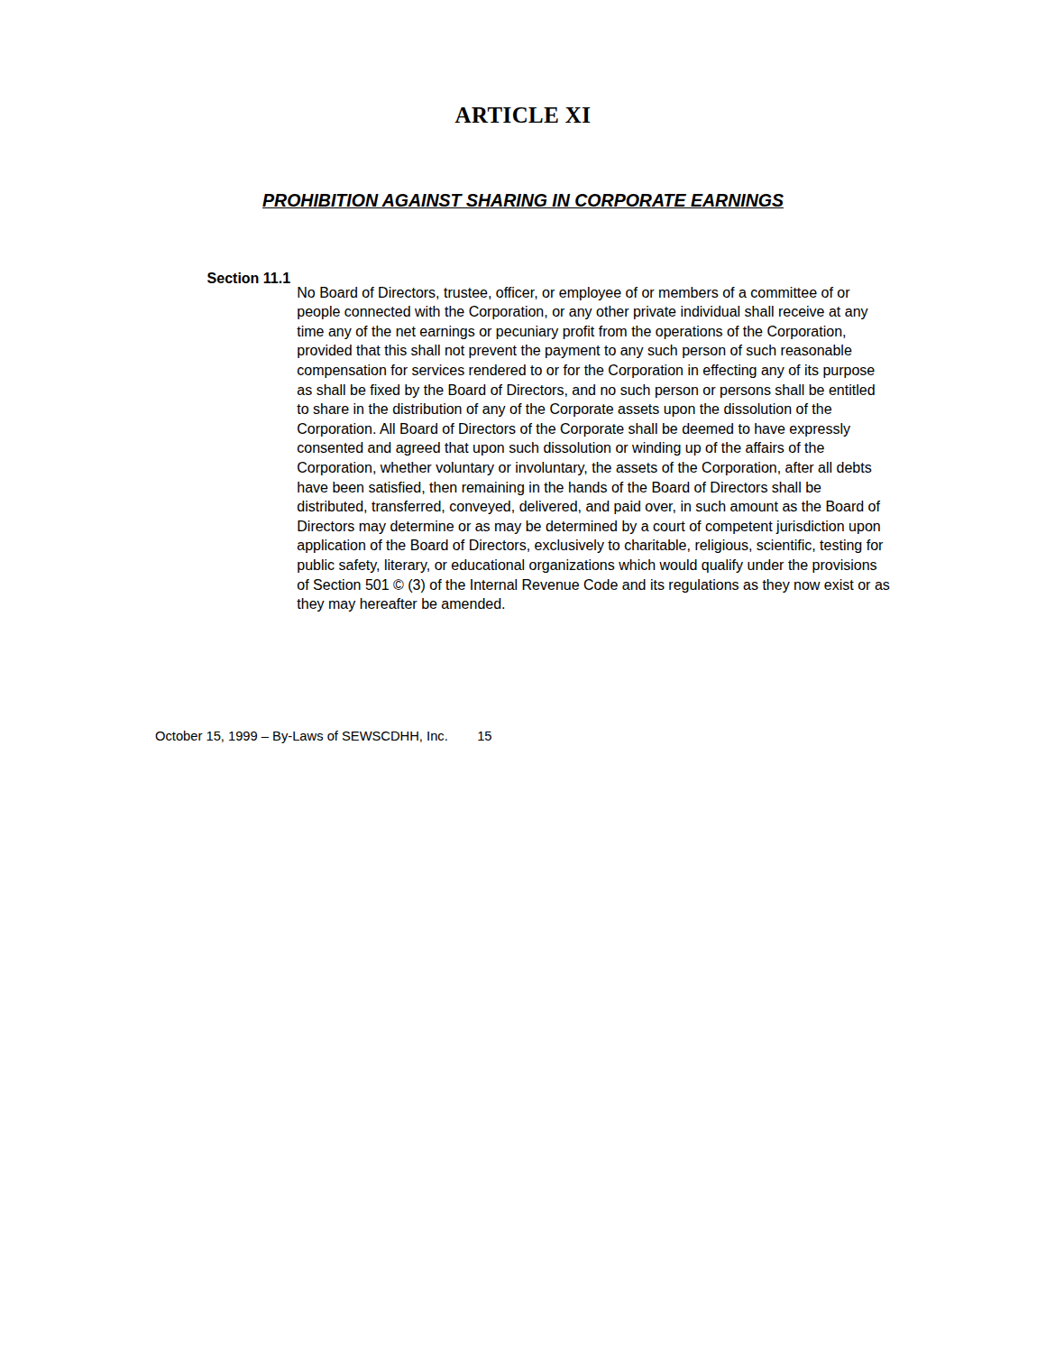ARTICLE XI
PROHIBITION AGAINST SHARING IN CORPORATE EARNINGS
Section 11.1
No Board of Directors, trustee, officer, or employee of or members of a committee of or people connected with the Corporation, or any other private individual shall receive at any time any of the net earnings or pecuniary profit from the operations of the Corporation, provided that this shall not prevent the payment to any such person of such reasonable compensation for services rendered to or for the Corporation in effecting any of its purpose as shall be fixed by the Board of Directors, and no such person or persons shall be entitled to share in the distribution of any of the Corporate assets upon the dissolution of the Corporation. All Board of Directors of the Corporate shall be deemed to have expressly consented and agreed that upon such dissolution or winding up of the affairs of the Corporation, whether voluntary or involuntary, the assets of the Corporation, after all debts have been satisfied, then remaining in the hands of the Board of Directors shall be distributed, transferred, conveyed, delivered, and paid over, in such amount as the Board of Directors may determine or as may be determined by a court of competent jurisdiction upon application of the Board of Directors, exclusively to charitable, religious, scientific, testing for public safety, literary, or educational organizations which would qualify under the provisions of Section 501 © (3) of the Internal Revenue Code and its regulations as they now exist or as they may hereafter be amended.
October 15, 1999 – By-Laws of SEWSCDHH, Inc.15